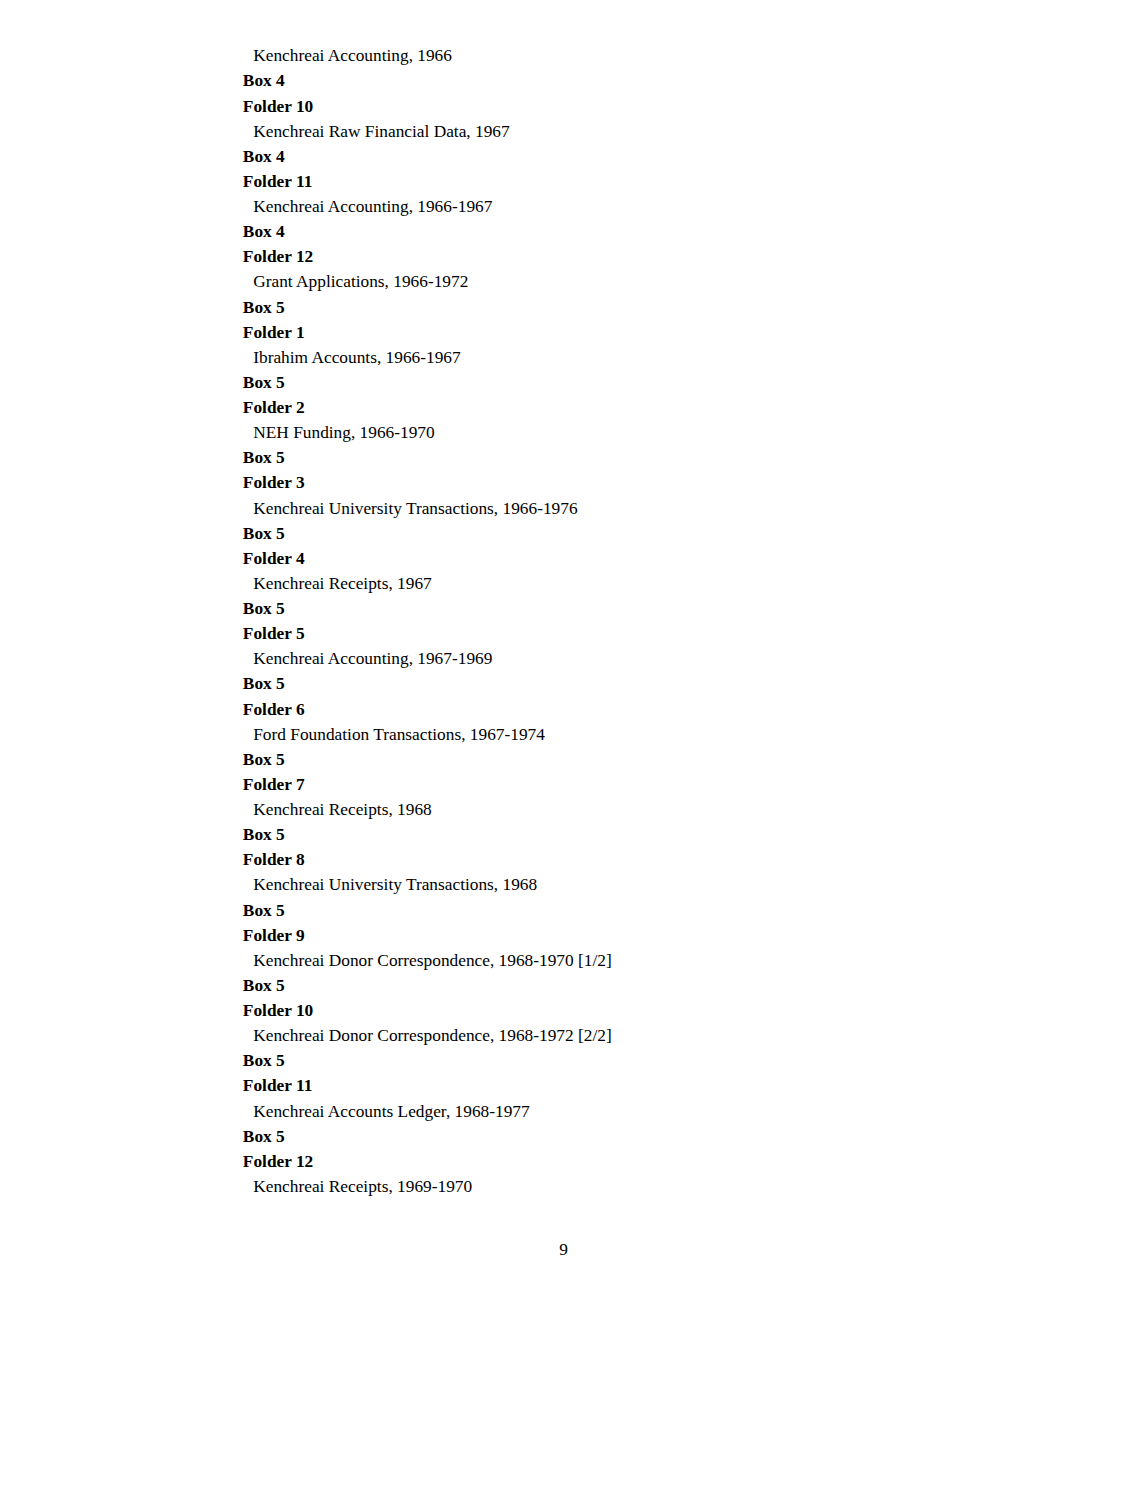Kenchreai Accounting, 1966
Box 4
Folder 10
Kenchreai Raw Financial Data, 1967
Box 4
Folder 11
Kenchreai Accounting, 1966-1967
Box 4
Folder 12
Grant Applications, 1966-1972
Box 5
Folder 1
Ibrahim Accounts, 1966-1967
Box 5
Folder 2
NEH Funding, 1966-1970
Box 5
Folder 3
Kenchreai University Transactions, 1966-1976
Box 5
Folder 4
Kenchreai Receipts, 1967
Box 5
Folder 5
Kenchreai Accounting, 1967-1969
Box 5
Folder 6
Ford Foundation Transactions, 1967-1974
Box 5
Folder 7
Kenchreai Receipts, 1968
Box 5
Folder 8
Kenchreai University Transactions, 1968
Box 5
Folder 9
Kenchreai Donor Correspondence, 1968-1970 [1/2]
Box 5
Folder 10
Kenchreai Donor Correspondence, 1968-1972 [2/2]
Box 5
Folder 11
Kenchreai Accounts Ledger, 1968-1977
Box 5
Folder 12
Kenchreai Receipts, 1969-1970
9